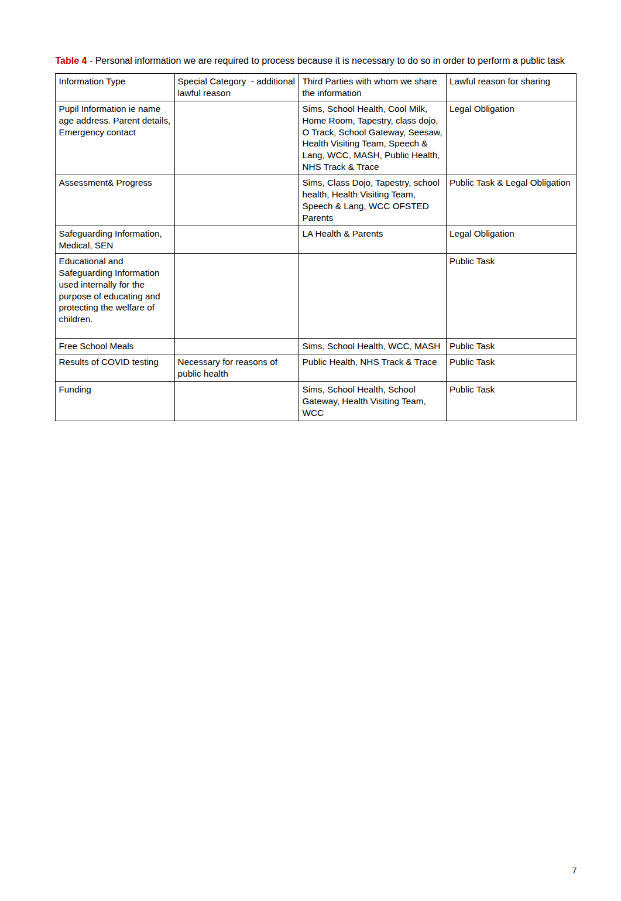Table 4 - Personal information we are required to process because it is necessary to do so in order to perform a public task
| Information Type | Special Category - additional lawful reason | Third Parties with whom we share the information | Lawful reason for sharing |
| --- | --- | --- | --- |
| Pupil Information ie name age address. Parent details, Emergency contact | | Sims, School Health, Cool Milk, Home Room, Tapestry, class dojo, O Track, School Gateway, Seesaw, Health Visiting Team, Speech & Lang, WCC, MASH, Public Health, NHS Track & Trace | Legal Obligation |
| Assessment& Progress | | Sims, Class Dojo, Tapestry, school health, Health Visiting Team, Speech & Lang, WCC OFSTED Parents | Public Task & Legal Obligation |
| Safeguarding Information, Medical, SEN | | LA Health & Parents | Legal Obligation |
| Educational and Safeguarding Information used internally for the purpose of educating and protecting the welfare of children. | | | Public Task |
| Free School Meals | | Sims, School Health, WCC, MASH | Public Task |
| Results of COVID testing | Necessary for reasons of public health | Public Health, NHS Track & Trace | Public Task |
| Funding | | Sims, School Health, School Gateway, Health Visiting Team, WCC | Public Task |
7